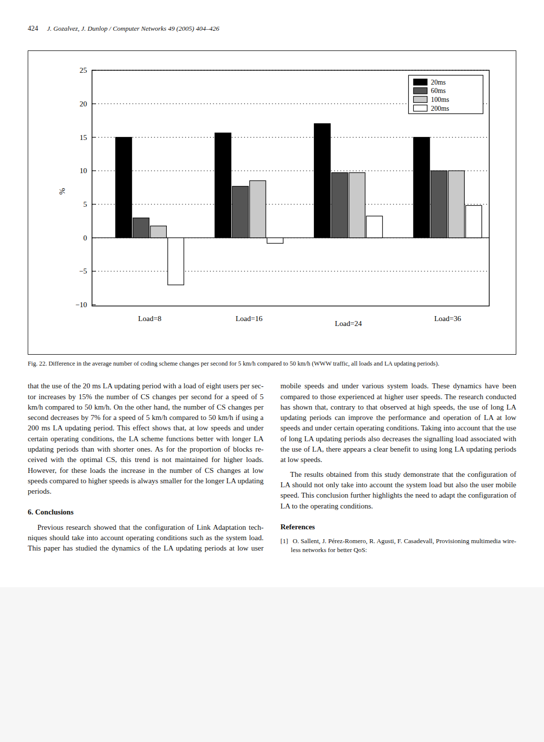424 J. Gozalvez, J. Dunlop / Computer Networks 49 (2005) 404–426
25 20 15 10 5 0 −5 −10 % 20ms 60ms 100ms 200ms Load=8 Load=16 Load=24 Load=36
Fig. 22. Difference in the average number of coding scheme changes per second for 5 km/h compared to 50 km/h (WWW traffic, all loads and LA updating periods).
that the use of the 20 ms LA updating period with a load of eight users per sector increases by 15% the number of CS changes per second for a speed of 5 km/h compared to 50 km/h. On the other hand, the number of CS changes per second decreases by 7% for a speed of 5 km/h compared to 50 km/h if using a 200 ms LA updating period. This effect shows that, at low speeds and under certain operating conditions, the LA scheme functions better with longer LA updating periods than with shorter ones. As for the proportion of blocks received with the optimal CS, this trend is not maintained for higher loads. However, for these loads the increase in the number of CS changes at low speeds compared to higher speeds is always smaller for the longer LA updating periods.
6. Conclusions
Previous research showed that the configuration of Link Adaptation techniques should take into account operating conditions such as the system load. This paper has studied the dynamics of the LA updating periods at low user mobile speeds and under various system loads. These dynamics have been compared to those experienced at higher user speeds. The research conducted has shown that, contrary to that observed at high speeds, the use of long LA updating periods can improve the performance and operation of LA at low speeds and under certain operating conditions. Taking into account that the use of long LA updating periods also decreases the signalling load associated with the use of LA, there appears a clear benefit to using long LA updating periods at low speeds.
The results obtained from this study demonstrate that the configuration of LA should not only take into account the system load but also the user mobile speed. This conclusion further highlights the need to adapt the configuration of LA to the operating conditions.
References
[1] O. Sallent, J. Pérez-Romero, R. Agusti, F. Casadevall, Provisioning multimedia wireless networks for better QoS: